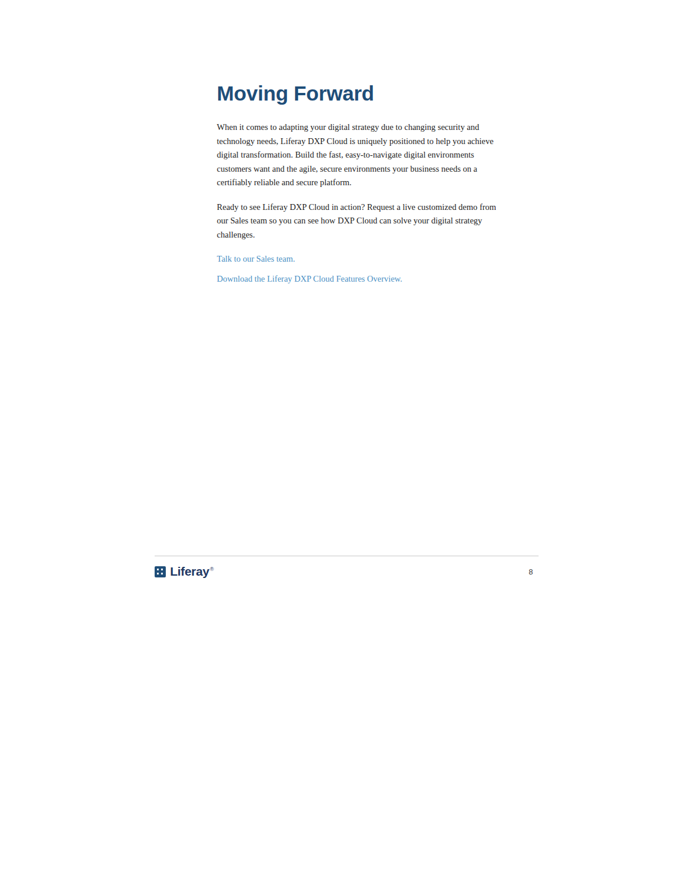Moving Forward
When it comes to adapting your digital strategy due to changing security and technology needs, Liferay DXP Cloud is uniquely positioned to help you achieve digital transformation. Build the fast, easy-to-navigate digital environments customers want and the agile, secure environments your business needs on a certifiably reliable and secure platform.
Ready to see Liferay DXP Cloud in action? Request a live customized demo from our Sales team so you can see how DXP Cloud can solve your digital strategy challenges.
Talk to our Sales team.
Download the Liferay DXP Cloud Features Overview.
Liferay®
8